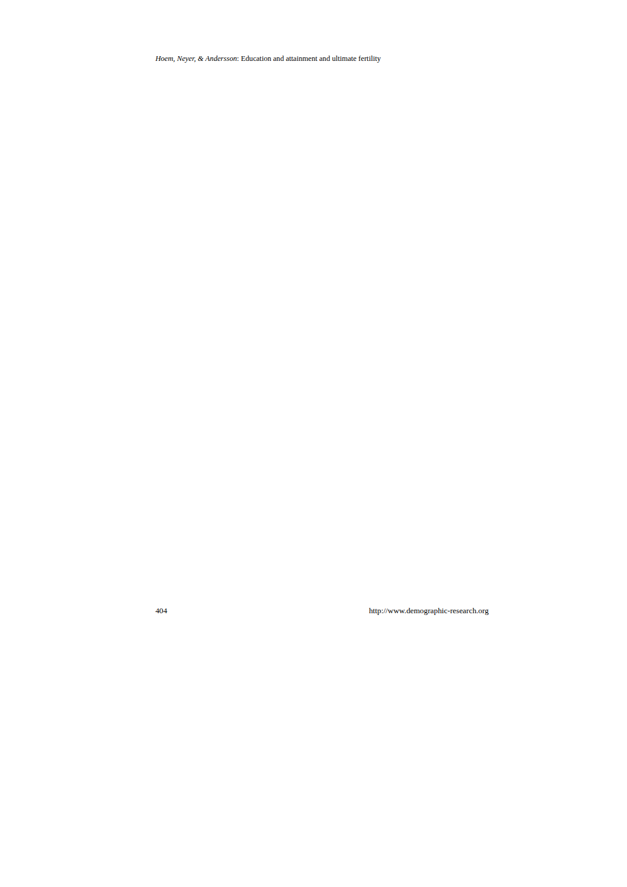Hoem, Neyer, & Andersson: Education and attainment and ultimate fertility
404 http://www.demographic-research.org